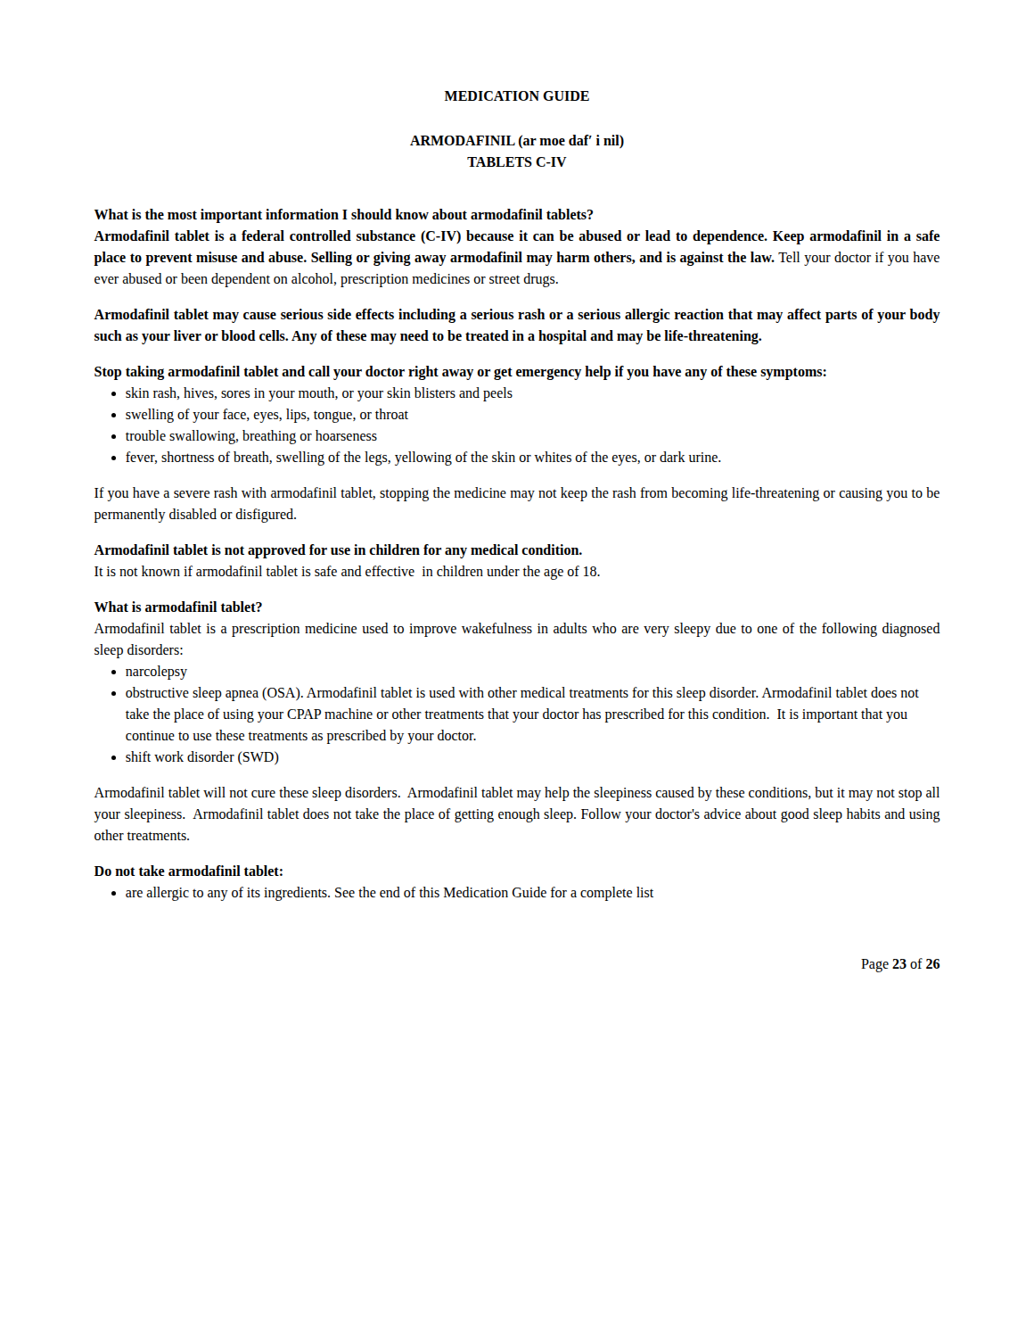MEDICATION GUIDE
ARMODAFINIL (ar moe daf′ i nil)
TABLETS C-IV
What is the most important information I should know about armodafinil tablets?
Armodafinil tablet is a federal controlled substance (C-IV) because it can be abused or lead to dependence. Keep armodafinil in a safe place to prevent misuse and abuse. Selling or giving away armodafinil may harm others, and is against the law. Tell your doctor if you have ever abused or been dependent on alcohol, prescription medicines or street drugs.
Armodafinil tablet may cause serious side effects including a serious rash or a serious allergic reaction that may affect parts of your body such as your liver or blood cells. Any of these may need to be treated in a hospital and may be life-threatening.
Stop taking armodafinil tablet and call your doctor right away or get emergency help if you have any of these symptoms:
skin rash, hives, sores in your mouth, or your skin blisters and peels
swelling of your face, eyes, lips, tongue, or throat
trouble swallowing, breathing or hoarseness
fever, shortness of breath, swelling of the legs, yellowing of the skin or whites of the eyes, or dark urine.
If you have a severe rash with armodafinil tablet, stopping the medicine may not keep the rash from becoming life-threatening or causing you to be permanently disabled or disfigured.
Armodafinil tablet is not approved for use in children for any medical condition.
It is not known if armodafinil tablet is safe and effective in children under the age of 18.
What is armodafinil tablet?
Armodafinil tablet is a prescription medicine used to improve wakefulness in adults who are very sleepy due to one of the following diagnosed sleep disorders:
narcolepsy
obstructive sleep apnea (OSA). Armodafinil tablet is used with other medical treatments for this sleep disorder. Armodafinil tablet does not take the place of using your CPAP machine or other treatments that your doctor has prescribed for this condition. It is important that you continue to use these treatments as prescribed by your doctor.
shift work disorder (SWD)
Armodafinil tablet will not cure these sleep disorders. Armodafinil tablet may help the sleepiness caused by these conditions, but it may not stop all your sleepiness. Armodafinil tablet does not take the place of getting enough sleep. Follow your doctor's advice about good sleep habits and using other treatments.
Do not take armodafinil tablet:
are allergic to any of its ingredients. See the end of this Medication Guide for a complete list
Page 23 of 26